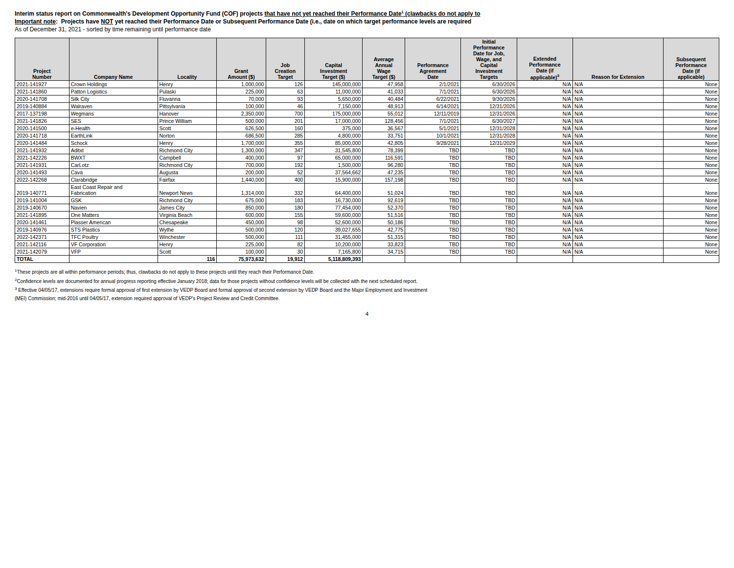Interim status report on Commonwealth's Development Opportunity Fund (COF) projects that have not yet reached their Performance Date1 (clawbacks do not apply to
Important note: Projects have NOT yet reached their Performance Date or Subsequent Performance Date (i.e., date on which target performance levels are required
As of December 31, 2021 - sorted by time remaining until performance date
| Project Number | Company Name | Locality | Grant Amount ($) | Job Creation Target | Capital Investment Target ($) | Average Annual Wage Target ($) | Performance Agreement Date | Initial Performance Date for Job, Wage, and Capital Investment Targets | Extended Performance Date (if applicable) 3 | Reason for Extension | Subsequent Performance Date (if applicable) |
| --- | --- | --- | --- | --- | --- | --- | --- | --- | --- | --- | --- |
| 2021-141927 | Crown Holdings | Henry | 1,000,000 | 126 | 145,000,000 | 47,958 | 2/1/2021 | 6/30/2026 | N/A | N/A | None |
| 2021-141860 | Patton Logistics | Pulaski | 225,000 | 63 | 11,000,000 | 41,033 | 7/1/2021 | 6/30/2026 | N/A | N/A | None |
| 2020-141708 | Silk City | Fluvanna | 70,000 | 93 | 5,650,000 | 40,484 | 6/22/2021 | 9/30/2026 | N/A | N/A | None |
| 2019-140884 | Walraven | Pittsylvania | 100,000 | 46 | 7,150,000 | 48,913 | 6/14/2021 | 12/31/2026 | N/A | N/A | None |
| 2017-137198 | Wegmans | Hanover | 2,350,000 | 700 | 175,000,000 | 55,012 | 12/11/2019 | 12/31/2026 | N/A | N/A | None |
| 2021-141826 | SES | Prince William | 500,000 | 201 | 17,000,000 | 128,456 | 7/1/2021 | 6/30/2027 | N/A | N/A | None |
| 2020-141500 | e-Health | Scott | 626,500 | 160 | 375,000 | 36,567 | 5/1/2021 | 12/31/2028 | N/A | N/A | None |
| 2020-141718 | EarthLink | Norton | 686,500 | 285 | 4,800,000 | 33,751 | 10/1/2021 | 12/31/2028 | N/A | N/A | None |
| 2020-141484 | Schock | Henry | 1,700,000 | 355 | 85,000,000 | 42,805 | 9/28/2021 | 12/31/2029 | N/A | N/A | None |
| 2021-141932 | Aditxt | Richmond City | 1,300,000 | 347 | 31,545,800 | 78,399 | TBD | TBD | N/A | N/A | None |
| 2021-142226 | BWXT | Campbell | 400,000 | 97 | 65,000,000 | 116,591 | TBD | TBD | N/A | N/A | None |
| 2021-141931 | CarLotz | Richmond City | 700,000 | 192 | 1,500,000 | 96,280 | TBD | TBD | N/A | N/A | None |
| 2020-141493 | Cava | Augusta | 200,000 | 52 | 37,564,662 | 47,235 | TBD | TBD | N/A | N/A | None |
| 2022-142268 | Clarabridge | Fairfax | 1,440,000 | 400 | 15,900,000 | 157,198 | TBD | TBD | N/A | N/A | None |
| 2019-140771 | East Coast Repair and Fabrication | Newport News | 1,314,000 | 332 | 64,400,000 | 51,024 | TBD | TBD | N/A | N/A | None |
| 2019-141004 | GSK | Richmond City | 675,000 | 183 | 16,730,000 | 92,619 | TBD | TBD | N/A | N/A | None |
| 2019-140670 | Navien | James City | 850,000 | 180 | 77,454,000 | 52,370 | TBD | TBD | N/A | N/A | None |
| 2021-141895 | One Matters | Virginia Beach | 600,000 | 155 | 59,600,000 | 51,516 | TBD | TBD | N/A | N/A | None |
| 2020-141461 | Plasser American | Chesapeake | 450,000 | 98 | 52,600,000 | 50,186 | TBD | TBD | N/A | N/A | None |
| 2019-140976 | STS Plastics | Wythe | 500,000 | 120 | 39,027,655 | 42,775 | TBD | TBD | N/A | N/A | None |
| 2022-142371 | TFC Poultry | Winchester | 500,000 | 111 | 31,455,000 | 51,315 | TBD | TBD | N/A | N/A | None |
| 2021-142116 | VF Corporation | Henry | 225,000 | 82 | 10,200,000 | 33,823 | TBD | TBD | N/A | N/A | None |
| 2021-142079 | VFP | Scott | 100,000 | 30 | 7,165,800 | 34,715 | TBD | TBD | N/A | N/A | None |
| TOTAL | | 116 | 75,973,632 | 19,912 | 5,118,809,393 | | | | | | |
1These projects are all within performance periods; thus, clawbacks do not apply to these projects until they reach their Performance Date.
2Confidence levels are documented for annual progress reporting effective January 2018; data for those projects without confidence levels will be collected with the next scheduled report.
3 Effective 04/05/17, extensions require formal approval of first extension by VEDP Board and formal approval of second extension by VEDP Board and the Major Employment and Investment
(MEI) Commission; mid-2016 until 04/05/17, extension required approval of VEDP's Project Review and Credit Committee.
4